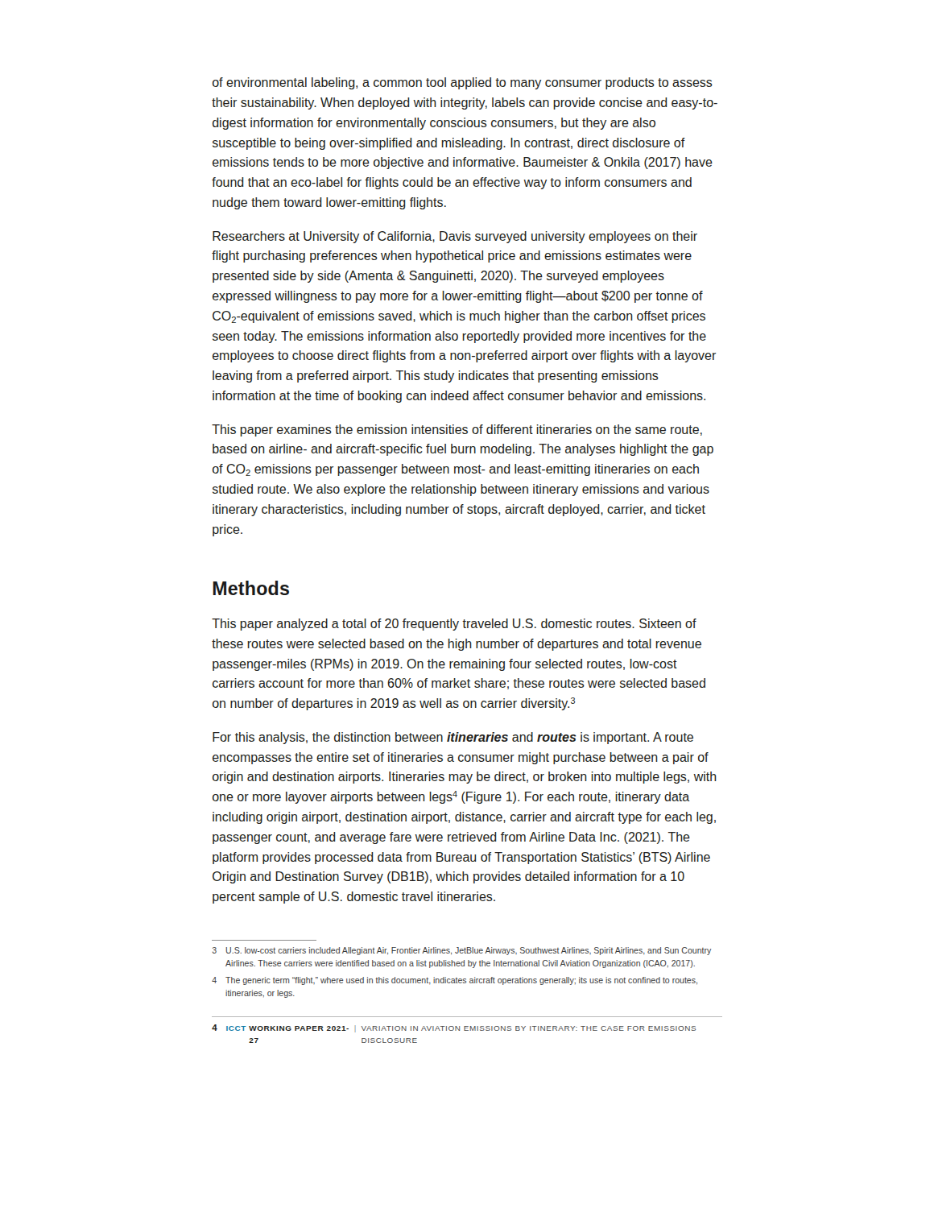of environmental labeling, a common tool applied to many consumer products to assess their sustainability. When deployed with integrity, labels can provide concise and easy-to-digest information for environmentally conscious consumers, but they are also susceptible to being over-simplified and misleading. In contrast, direct disclosure of emissions tends to be more objective and informative. Baumeister & Onkila (2017) have found that an eco-label for flights could be an effective way to inform consumers and nudge them toward lower-emitting flights.
Researchers at University of California, Davis surveyed university employees on their flight purchasing preferences when hypothetical price and emissions estimates were presented side by side (Amenta & Sanguinetti, 2020). The surveyed employees expressed willingness to pay more for a lower-emitting flight—about $200 per tonne of CO2-equivalent of emissions saved, which is much higher than the carbon offset prices seen today. The emissions information also reportedly provided more incentives for the employees to choose direct flights from a non-preferred airport over flights with a layover leaving from a preferred airport. This study indicates that presenting emissions information at the time of booking can indeed affect consumer behavior and emissions.
This paper examines the emission intensities of different itineraries on the same route, based on airline- and aircraft-specific fuel burn modeling. The analyses highlight the gap of CO2 emissions per passenger between most- and least-emitting itineraries on each studied route. We also explore the relationship between itinerary emissions and various itinerary characteristics, including number of stops, aircraft deployed, carrier, and ticket price.
Methods
This paper analyzed a total of 20 frequently traveled U.S. domestic routes. Sixteen of these routes were selected based on the high number of departures and total revenue passenger-miles (RPMs) in 2019. On the remaining four selected routes, low-cost carriers account for more than 60% of market share; these routes were selected based on number of departures in 2019 as well as on carrier diversity.3
For this analysis, the distinction between itineraries and routes is important. A route encompasses the entire set of itineraries a consumer might purchase between a pair of origin and destination airports. Itineraries may be direct, or broken into multiple legs, with one or more layover airports between legs4 (Figure 1). For each route, itinerary data including origin airport, destination airport, distance, carrier and aircraft type for each leg, passenger count, and average fare were retrieved from Airline Data Inc. (2021). The platform provides processed data from Bureau of Transportation Statistics’ (BTS) Airline Origin and Destination Survey (DB1B), which provides detailed information for a 10 percent sample of U.S. domestic travel itineraries.
3
U.S. low-cost carriers included Allegiant Air, Frontier Airlines, JetBlue Airways, Southwest Airlines, Spirit Airlines, and Sun Country Airlines. These carriers were identified based on a list published by the International Civil Aviation Organization (ICAO, 2017).
4
The generic term “flight,” where used in this document, indicates aircraft operations generally; its use is not confined to routes, itineraries, or legs.
4 ICCT WORKING PAPER 2021-27 | Variation in Aviation Emissions by Itinerary: The Case for Emissions Disclosure